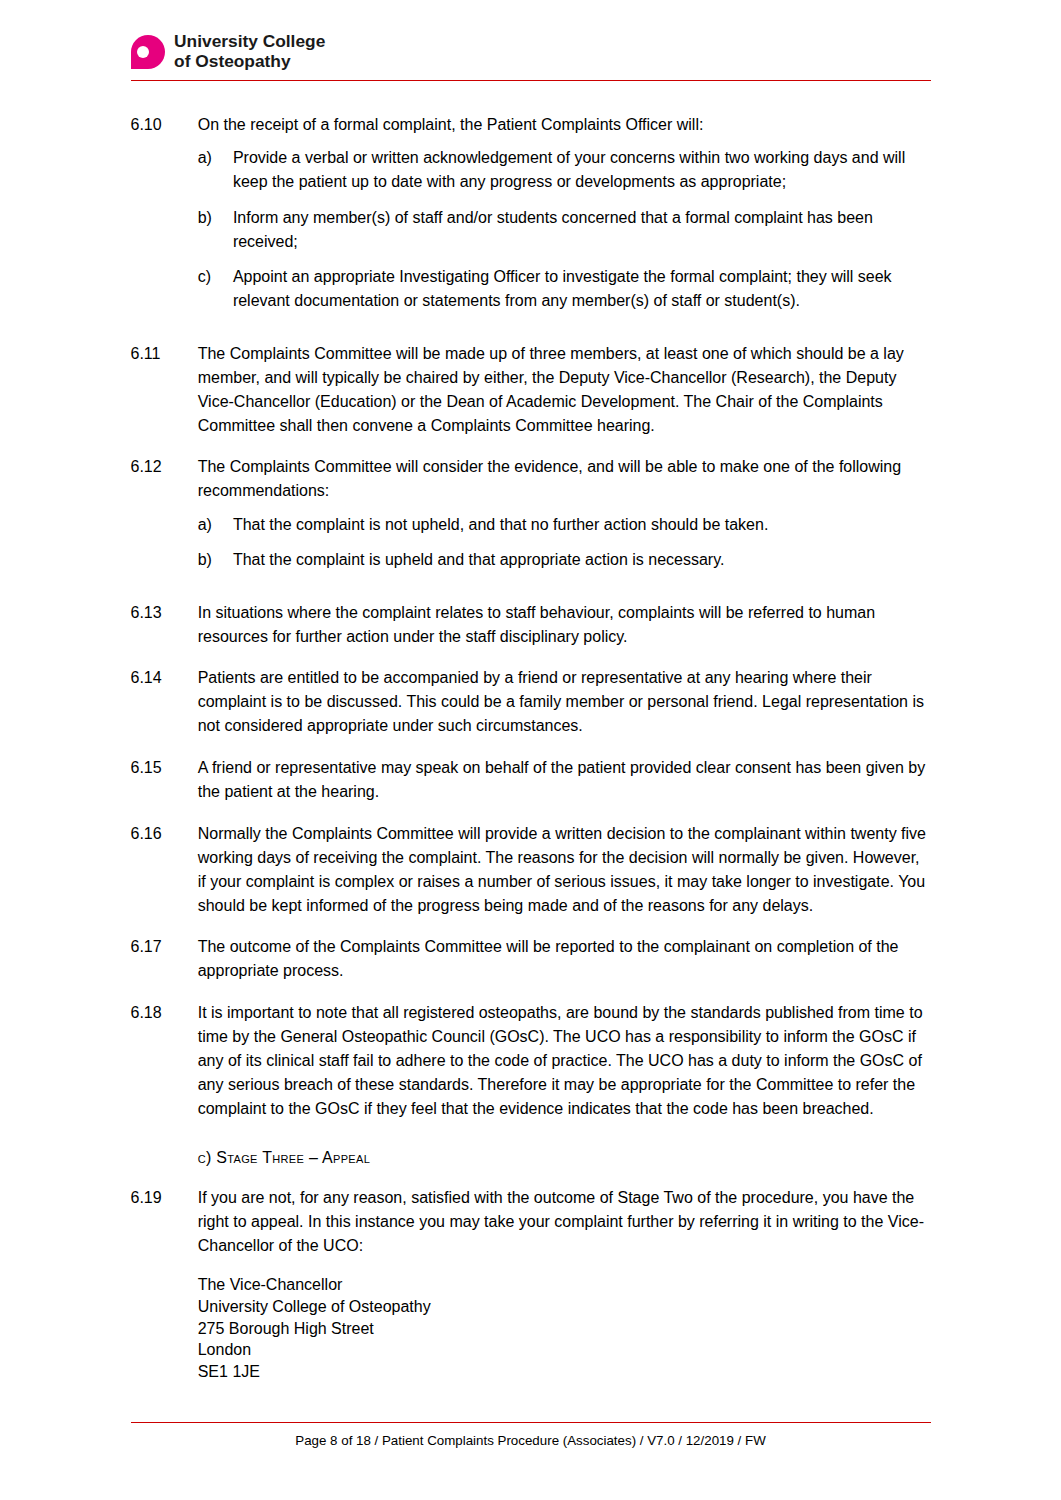University College
of Osteopathy
6.10
On the receipt of a formal complaint, the Patient Complaints Officer will:
a) Provide a verbal or written acknowledgement of your concerns within two working days and will keep the patient up to date with any progress or developments as appropriate;
b) Inform any member(s) of staff and/or students concerned that a formal complaint has been received;
c) Appoint an appropriate Investigating Officer to investigate the formal complaint; they will seek relevant documentation or statements from any member(s) of staff or student(s).
6.11
The Complaints Committee will be made up of three members, at least one of which should be a lay member, and will typically be chaired by either, the Deputy Vice-Chancellor (Research), the Deputy Vice-Chancellor (Education) or the Dean of Academic Development. The Chair of the Complaints Committee shall then convene a Complaints Committee hearing.
6.12
The Complaints Committee will consider the evidence, and will be able to make one of the following recommendations:
a) That the complaint is not upheld, and that no further action should be taken.
b) That the complaint is upheld and that appropriate action is necessary.
6.13
In situations where the complaint relates to staff behaviour, complaints will be referred to human resources for further action under the staff disciplinary policy.
6.14
Patients are entitled to be accompanied by a friend or representative at any hearing where their complaint is to be discussed. This could be a family member or personal friend. Legal representation is not considered appropriate under such circumstances.
6.15
A friend or representative may speak on behalf of the patient provided clear consent has been given by the patient at the hearing.
6.16
Normally the Complaints Committee will provide a written decision to the complainant within twenty five working days of receiving the complaint. The reasons for the decision will normally be given. However, if your complaint is complex or raises a number of serious issues, it may take longer to investigate. You should be kept informed of the progress being made and of the reasons for any delays.
6.17
The outcome of the Complaints Committee will be reported to the complainant on completion of the appropriate process.
6.18
It is important to note that all registered osteopaths, are bound by the standards published from time to time by the General Osteopathic Council (GOsC). The UCO has a responsibility to inform the GOsC if any of its clinical staff fail to adhere to the code of practice. The UCO has a duty to inform the GOsC of any serious breach of these standards. Therefore it may be appropriate for the Committee to refer the complaint to the GOsC if they feel that the evidence indicates that the code has been breached.
c) Stage Three – Appeal
6.19
If you are not, for any reason, satisfied with the outcome of Stage Two of the procedure, you have the right to appeal. In this instance you may take your complaint further by referring it in writing to the Vice-Chancellor of the UCO: The Vice-Chancellor
University College of Osteopathy
275 Borough High Street
London
SE1 1JE
Page 8 of 18 / Patient Complaints Procedure (Associates) / V7.0 / 12/2019 / FW